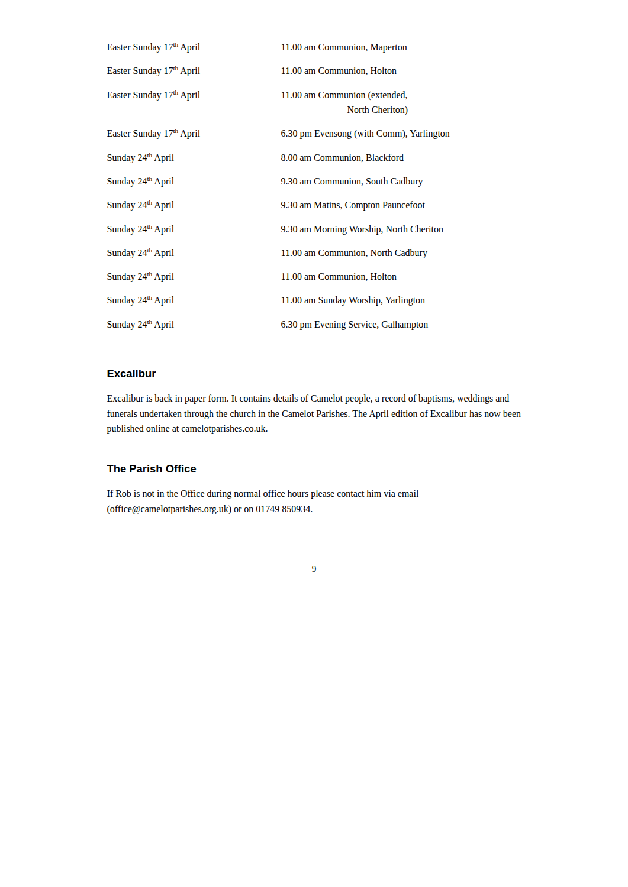| Easter Sunday 17 th April | 11.00 am Communion, Maperton |
| Easter Sunday 17 th April | 11.00 am Communion, Holton |
| Easter Sunday 17 th April | 11.00 am Communion (extended, North Cheriton) |
| Easter Sunday 17 th April | 6.30 pm Evensong (with Comm), Yarlington |
| Sunday 24 th April | 8.00 am Communion, Blackford |
| Sunday 24 th April | 9.30 am Communion, South Cadbury |
| Sunday 24 th April | 9.30 am Matins, Compton Pauncefoot |
| Sunday 24 th April | 9.30 am Morning Worship, North Cheriton |
| Sunday 24 th April | 11.00 am Communion, North Cadbury |
| Sunday 24 th April | 11.00 am Communion, Holton |
| Sunday 24 th April | 11.00 am Sunday Worship, Yarlington |
| Sunday 24 th April | 6.30 pm Evening Service, Galhampton |
Excalibur
Excalibur is back in paper form. It contains details of Camelot people, a record of baptisms, weddings and funerals undertaken through the church in the Camelot Parishes. The April edition of Excalibur has now been published online at camelotparishes.co.uk.
The Parish Office
If Rob is not in the Office during normal office hours please contact him via email (office@camelotparishes.org.uk) or on 01749 850934.
9